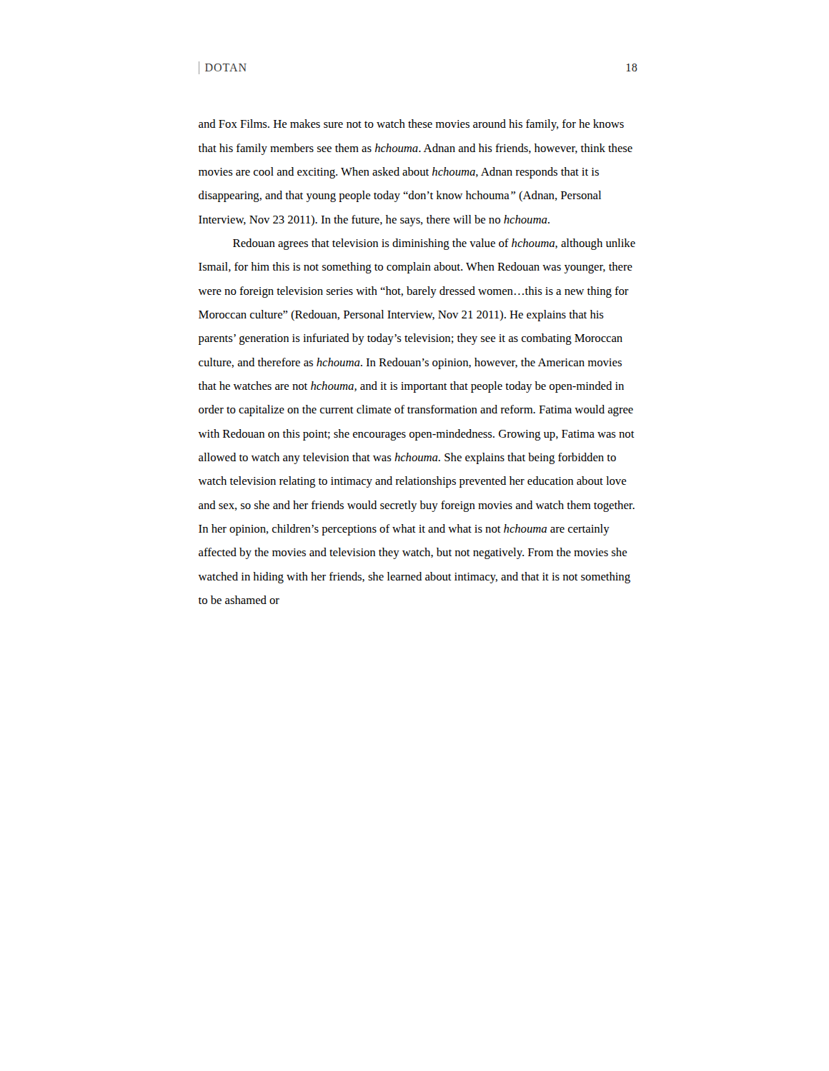DOTAN 18
and Fox Films. He makes sure not to watch these movies around his family, for he knows that his family members see them as hchouma. Adnan and his friends, however, think these movies are cool and exciting. When asked about hchouma, Adnan responds that it is disappearing, and that young people today “don’t know hchouma” (Adnan, Personal Interview, Nov 23 2011). In the future, he says, there will be no hchouma.
Redouan agrees that television is diminishing the value of hchouma, although unlike Ismail, for him this is not something to complain about. When Redouan was younger, there were no foreign television series with “hot, barely dressed women…this is a new thing for Moroccan culture” (Redouan, Personal Interview, Nov 21 2011). He explains that his parents’ generation is infuriated by today’s television; they see it as combating Moroccan culture, and therefore as hchouma. In Redouan’s opinion, however, the American movies that he watches are not hchouma, and it is important that people today be open-minded in order to capitalize on the current climate of transformation and reform. Fatima would agree with Redouan on this point; she encourages open-mindedness. Growing up, Fatima was not allowed to watch any television that was hchouma. She explains that being forbidden to watch television relating to intimacy and relationships prevented her education about love and sex, so she and her friends would secretly buy foreign movies and watch them together. In her opinion, children’s perceptions of what it and what is not hchouma are certainly affected by the movies and television they watch, but not negatively. From the movies she watched in hiding with her friends, she learned about intimacy, and that it is not something to be ashamed or